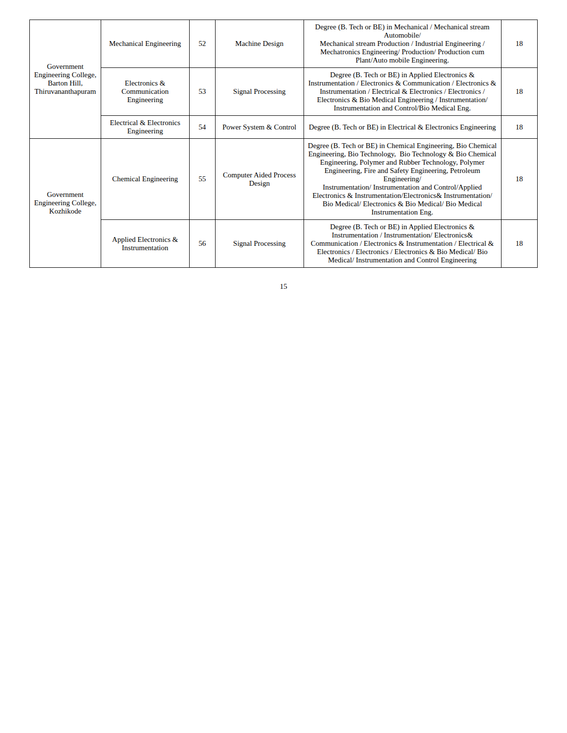| Government Engineering College, Barton Hill, Thiruvananthapuram | Mechanical Engineering | 52 | Machine Design | Degree (B. Tech or BE) in Mechanical / Mechanical stream Automobile/ Mechanical stream Production / Industrial Engineering / Mechatronics Engineering/ Production/ Production cum Plant/Auto mobile Engineering. | 18 |
| Electronics & Communication Engineering | 53 | Signal Processing | Degree (B. Tech or BE) in Applied Electronics & Instrumentation / Electronics & Communication / Electronics & Instrumentation / Electrical & Electronics / Electronics / Electronics & Bio Medical Engineering / Instrumentation/ Instrumentation and Control/Bio Medical Eng. | 18 |
| Electrical & Electronics Engineering | 54 | Power System & Control | Degree (B. Tech or BE) in Electrical & Electronics Engineering | 18 |
| Government Engineering College, Kozhikode | Chemical Engineering | 55 | Computer Aided Process Design | Degree (B. Tech or BE) in Chemical Engineering, Bio Chemical Engineering, Bio Technology, Bio Technology & Bio Chemical Engineering, Polymer and Rubber Technology, Polymer Engineering, Fire and Safety Engineering, Petroleum Engineering/ Instrumentation/ Instrumentation and Control/Applied Electronics & Instrumentation/Electronics& Instrumentation/ Bio Medical/ Electronics & Bio Medical/ Bio Medical Instrumentation Eng. | 18 |
| Applied Electronics & Instrumentation | 56 | Signal Processing | Degree (B. Tech or BE) in Applied Electronics & Instrumentation / Instrumentation/ Electronics& Communication / Electronics & Instrumentation / Electrical & Electronics / Electronics / Electronics & Bio Medical/ Bio Medical/ Instrumentation and Control Engineering | 18 |
15